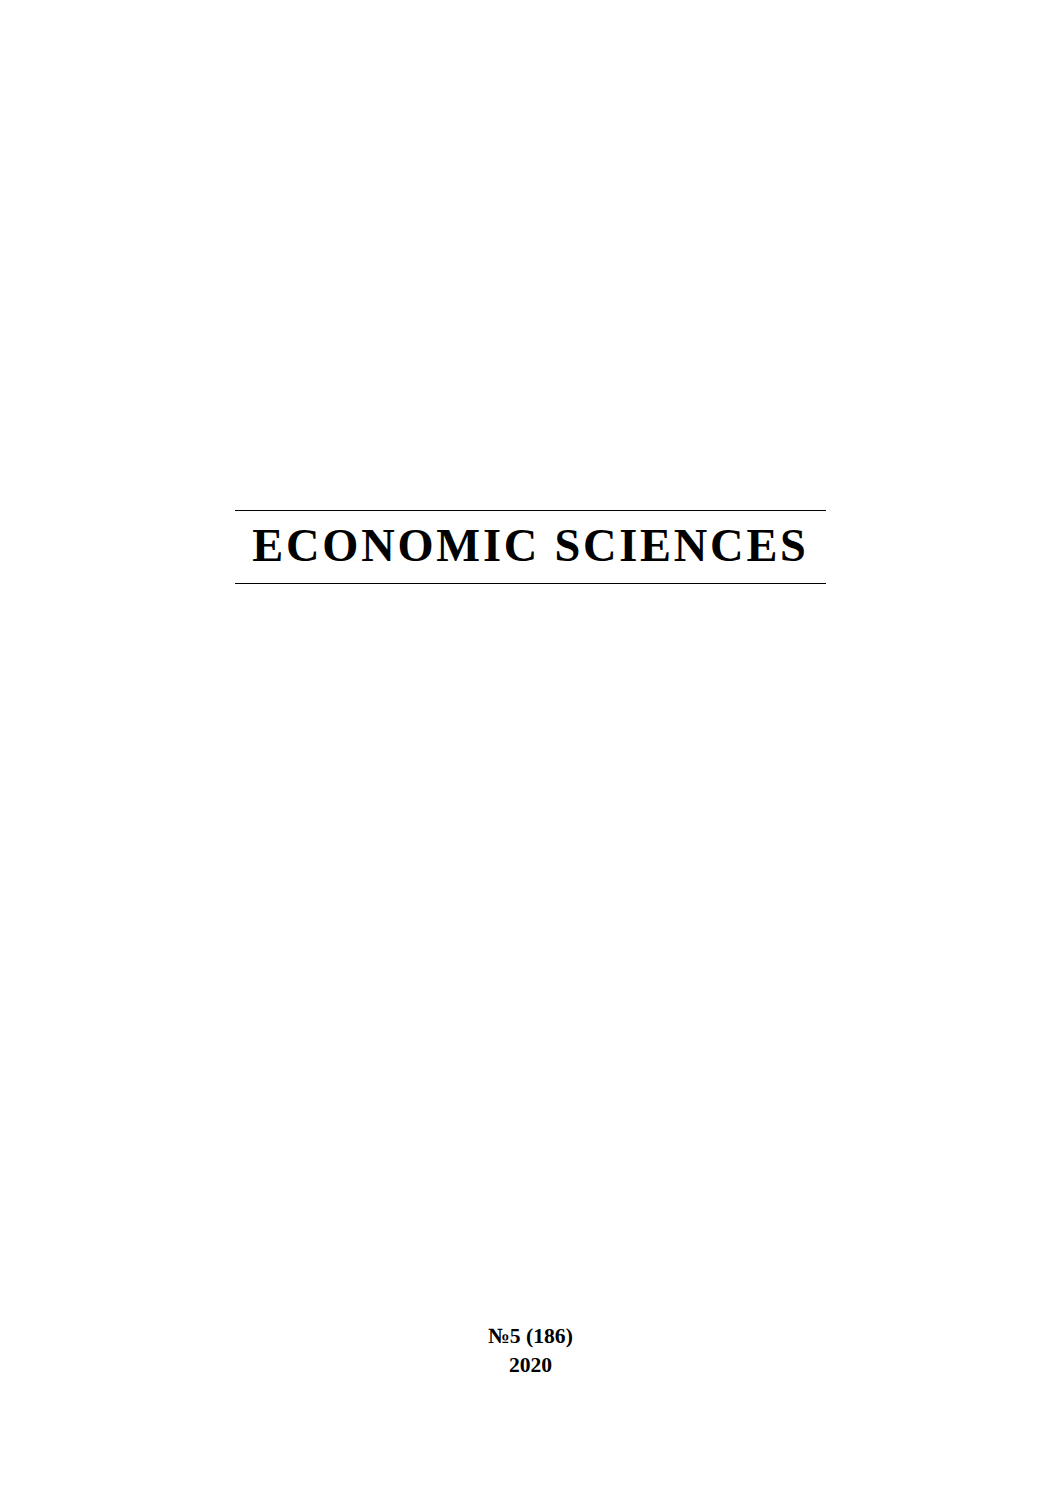ECONOMIC SCIENCES
№5 (186) 2020